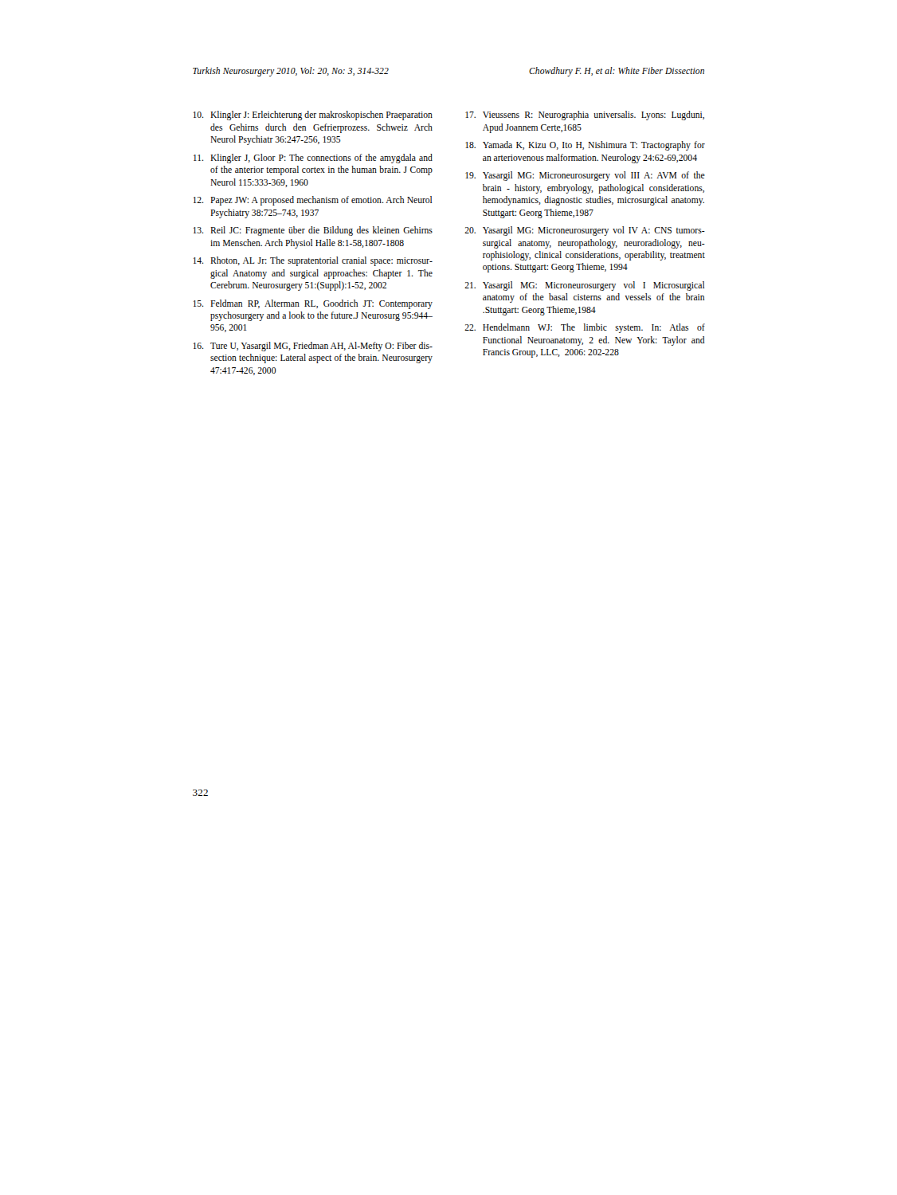Turkish Neurosurgery 2010, Vol: 20, No: 3, 314-322
Chowdhury F. H, et al: White Fiber Dissection
10. Klingler J: Erleichterung der makroskopischen Praeparation des Gehirns durch den Gefrierprozess. Schweiz Arch Neurol Psychiatr 36:247-256, 1935
11. Klingler J, Gloor P: The connections of the amygdala and of the anterior temporal cortex in the human brain. J Comp Neurol 115:333-369, 1960
12. Papez JW: A proposed mechanism of emotion. Arch Neurol Psychiatry 38:725–743, 1937
13. Reil JC: Fragmente über die Bildung des kleinen Gehirns im Menschen. Arch Physiol Halle 8:1-58,1807-1808
14. Rhoton, AL Jr: The supratentorial cranial space: microsurgical Anatomy and surgical approaches: Chapter 1. The Cerebrum. Neurosurgery 51:(Suppl):1-52, 2002
15. Feldman RP, Alterman RL, Goodrich JT: Contemporary psychosurgery and a look to the future.J Neurosurg 95:944–956, 2001
16. Ture U, Yasargil MG, Friedman AH, Al-Mefty O: Fiber dissection technique: Lateral aspect of the brain. Neurosurgery 47:417-426, 2000
17. Vieussens R: Neurographia universalis. Lyons: Lugduni, Apud Joannem Certe,1685
18. Yamada K, Kizu O, Ito H, Nishimura T: Tractography for an arteriovenous malformation. Neurology 24:62-69,2004
19. Yasargil MG: Microneurosurgery vol III A: AVM of the brain - history, embryology, pathological considerations, hemodynamics, diagnostic studies, microsurgical anatomy. Stuttgart: Georg Thieme,1987
20. Yasargil MG: Microneurosurgery vol IV A: CNS tumors- surgical anatomy, neuropathology, neuroradiology, neurophisiology, clinical considerations, operability, treatment options. Stuttgart: Georg Thieme, 1994
21. Yasargil MG: Microneurosurgery vol I Microsurgical anatomy of the basal cisterns and vessels of the brain .Stuttgart: Georg Thieme,1984
22. Hendelmann WJ: The limbic system. In: Atlas of Functional Neuroanatomy, 2 ed. New York: Taylor and Francis Group, LLC, 2006: 202-228
322